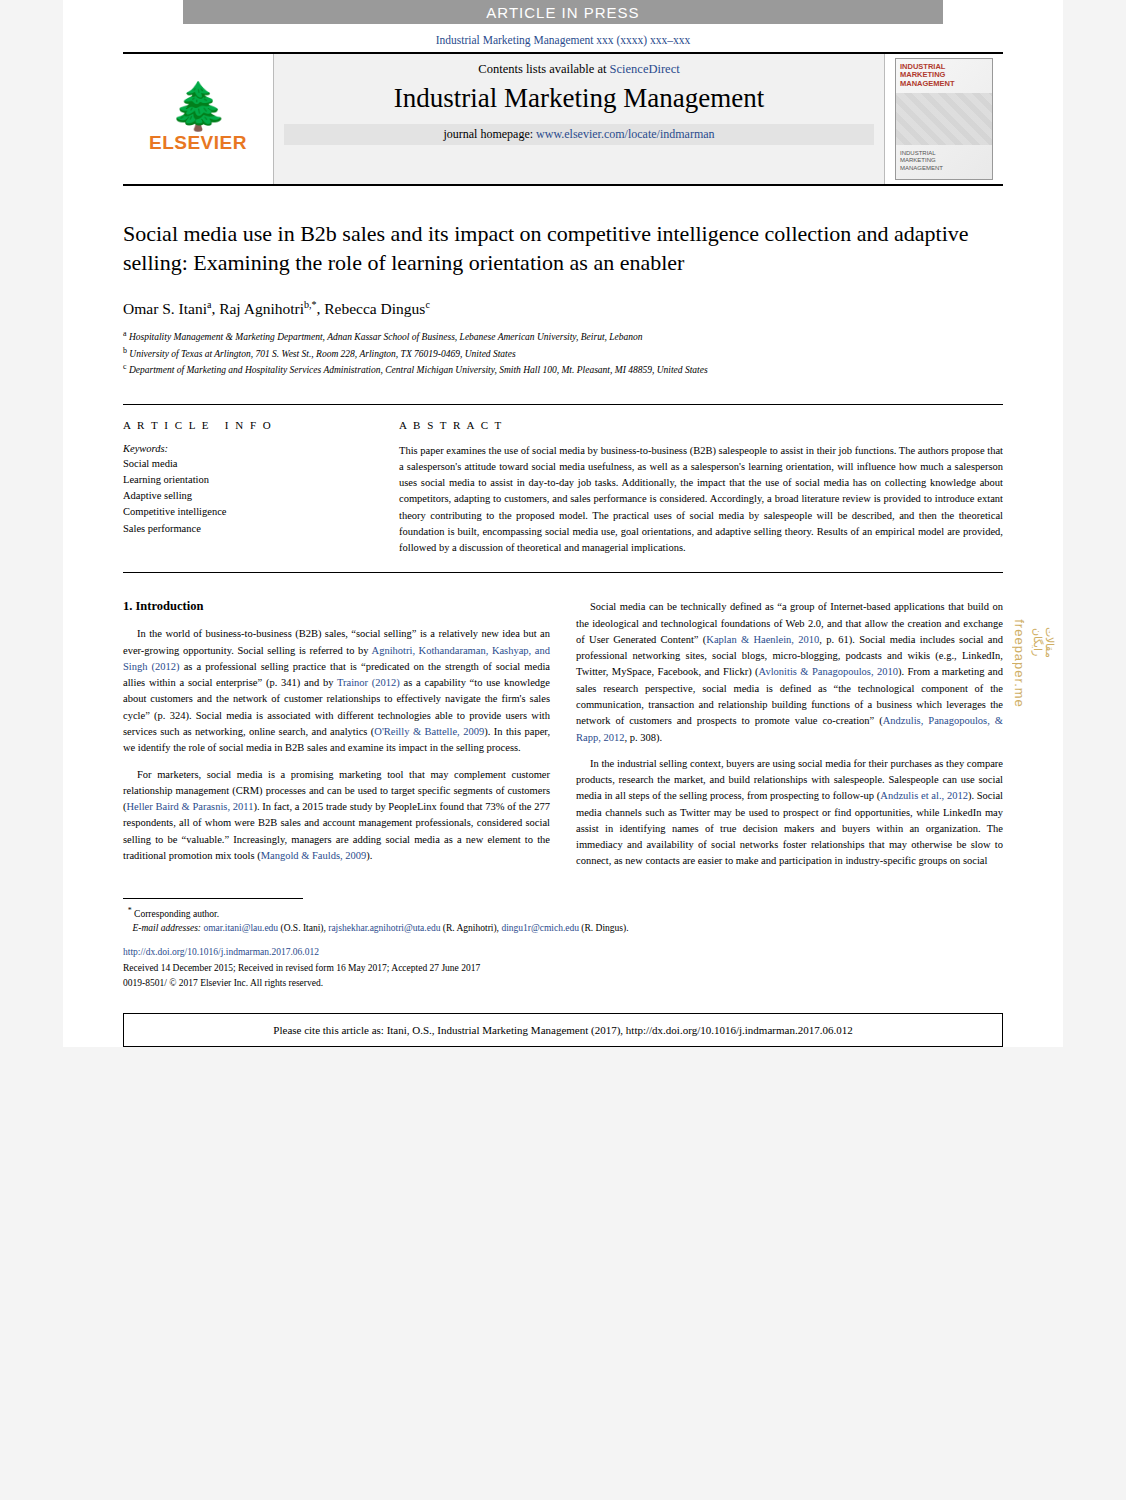ARTICLE IN PRESS
Industrial Marketing Management xxx (xxxx) xxx–xxx
🌲
ELSEVIER
Contents lists available at ScienceDirect
Industrial Marketing Management
journal homepage: www.elsevier.com/locate/indmarman
INDUSTRIAL
MARKETING
MANAGEMENT
INDUSTRIAL
MARKETING
MANAGEMENT
Social media use in B2b sales and its impact on competitive intelligence collection and adaptive selling: Examining the role of learning orientation as an enabler
Omar S. Itania, Raj Agnihotrib,*, Rebecca Dingusc
a Hospitality Management & Marketing Department, Adnan Kassar School of Business, Lebanese American University, Beirut, Lebanon
b University of Texas at Arlington, 701 S. West St., Room 228, Arlington, TX 76019-0469, United States
c Department of Marketing and Hospitality Services Administration, Central Michigan University, Smith Hall 100, Mt. Pleasant, MI 48859, United States
A R T I C L E I N F O
Keywords:
Social media
Learning orientation
Adaptive selling
Competitive intelligence
Sales performance
A B S T R A C T
This paper examines the use of social media by business-to-business (B2B) salespeople to assist in their job functions. The authors propose that a salesperson's attitude toward social media usefulness, as well as a salesperson's learning orientation, will influence how much a salesperson uses social media to assist in day-to-day job tasks. Additionally, the impact that the use of social media has on collecting knowledge about competitors, adapting to customers, and sales performance is considered. Accordingly, a broad literature review is provided to introduce extant theory contributing to the proposed model. The practical uses of social media by salespeople will be described, and then the theoretical foundation is built, encompassing social media use, goal orientations, and adaptive selling theory. Results of an empirical model are provided, followed by a discussion of theoretical and managerial implications.
1. Introduction
In the world of business-to-business (B2B) sales, “social selling” is a relatively new idea but an ever-growing opportunity. Social selling is referred to by Agnihotri, Kothandaraman, Kashyap, and Singh (2012) as a professional selling practice that is “predicated on the strength of social media allies within a social enterprise” (p. 341) and by Trainor (2012) as a capability “to use knowledge about customers and the network of customer relationships to effectively navigate the firm's sales cycle” (p. 324). Social media is associated with different technologies able to provide users with services such as networking, online search, and analytics (O'Reilly & Battelle, 2009). In this paper, we identify the role of social media in B2B sales and examine its impact in the selling process.
For marketers, social media is a promising marketing tool that may complement customer relationship management (CRM) processes and can be used to target specific segments of customers (Heller Baird & Parasnis, 2011). In fact, a 2015 trade study by PeopleLinx found that 73% of the 277 respondents, all of whom were B2B sales and account management professionals, considered social selling to be “valuable.” Increasingly, managers are adding social media as a new element to the traditional promotion mix tools (Mangold & Faulds, 2009).
Social media can be technically defined as “a group of Internet-based applications that build on the ideological and technological foundations of Web 2.0, and that allow the creation and exchange of User Generated Content” (Kaplan & Haenlein, 2010, p. 61). Social media includes social and professional networking sites, social blogs, micro-blogging, podcasts and wikis (e.g., LinkedIn, Twitter, MySpace, Facebook, and Flickr) (Avlonitis & Panagopoulos, 2010). From a marketing and sales research perspective, social media is defined as “the technological component of the communication, transaction and relationship building functions of a business which leverages the network of customers and prospects to promote value co-creation” (Andzulis, Panagopoulos, & Rapp, 2012, p. 308).
In the industrial selling context, buyers are using social media for their purchases as they compare products, research the market, and build relationships with salespeople. Salespeople can use social media in all steps of the selling process, from prospecting to follow-up (Andzulis et al., 2012). Social media channels such as Twitter may be used to prospect or find opportunities, while LinkedIn may assist in identifying names of true decision makers and buyers within an organization. The immediacy and availability of social networks foster relationships that may otherwise be slow to connect, as new contacts are easier to make and participation in industry-specific groups on social
* Corresponding author.
E-mail addresses: omar.itani@lau.edu (O.S. Itani), rajshekhar.agnihotri@uta.edu (R. Agnihotri), dingu1r@cmich.edu (R. Dingus).
http://dx.doi.org/10.1016/j.indmarman.2017.06.012
Received 14 December 2015; Received in revised form 16 May 2017; Accepted 27 June 2017
0019-8501/ © 2017 Elsevier Inc. All rights reserved.
Please cite this article as: Itani, O.S., Industrial Marketing Management (2017), http://dx.doi.org/10.1016/j.indmarman.2017.06.012
مقالات رايگان freepaper.me